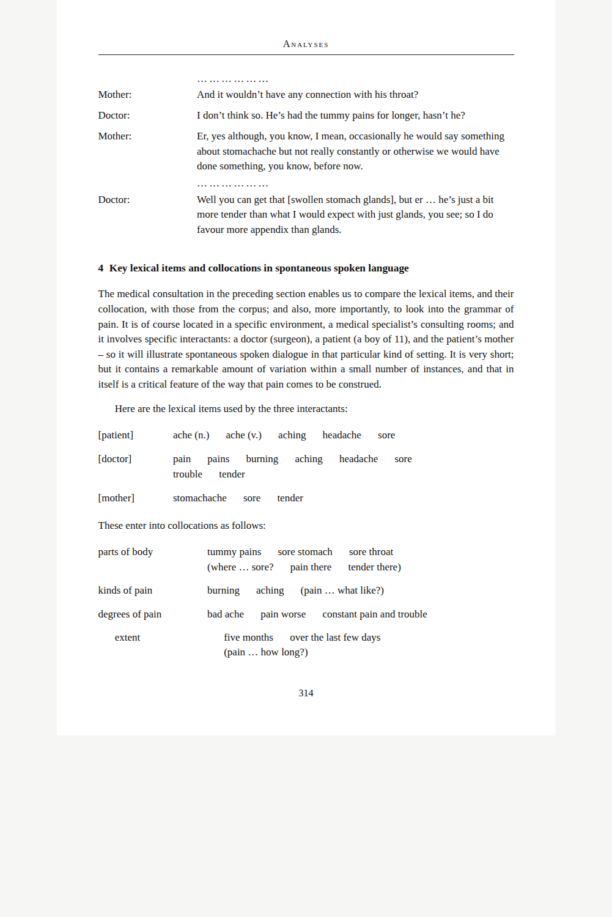Analyses
………………
Mother:
And it wouldn’t have any connection with his throat?
Doctor:
I don’t think so. He’s had the tummy pains for longer, hasn’t he?
Mother:
Er, yes although, you know, I mean, occasionally he would say something about stomachache but not really constantly or otherwise we would have done something, you know, before now.
………………
Doctor:
Well you can get that [swollen stomach glands], but er … he’s just a bit more tender than what I would expect with just glands, you see; so I do favour more appendix than glands.
4 Key lexical items and collocations in spontaneous spoken language
The medical consultation in the preceding section enables us to compare the lexical items, and their collocation, with those from the corpus; and also, more importantly, to look into the grammar of pain. It is of course located in a specific environment, a medical specialist’s consulting rooms; and it involves specific interactants: a doctor (surgeon), a patient (a boy of 11), and the patient’s mother – so it will illustrate spontaneous spoken dialogue in that particular kind of setting. It is very short; but it contains a remarkable amount of variation within a small number of instances, and that in itself is a critical feature of the way that pain comes to be construed.
Here are the lexical items used by the three interactants:
[patient]
ache (n.) ache (v.) aching headache sore
[doctor]
pain pains burning aching headache sore trouble tender
[mother]
stomachache sore tender
These enter into collocations as follows:
parts of body
tummy pains sore stomach sore throat (where … sore? pain there tender there)
kinds of pain
burning aching (pain … what like?)
degrees of pain
bad ache pain worse constant pain and trouble
extent
five months over the last few days (pain … how long?)
314